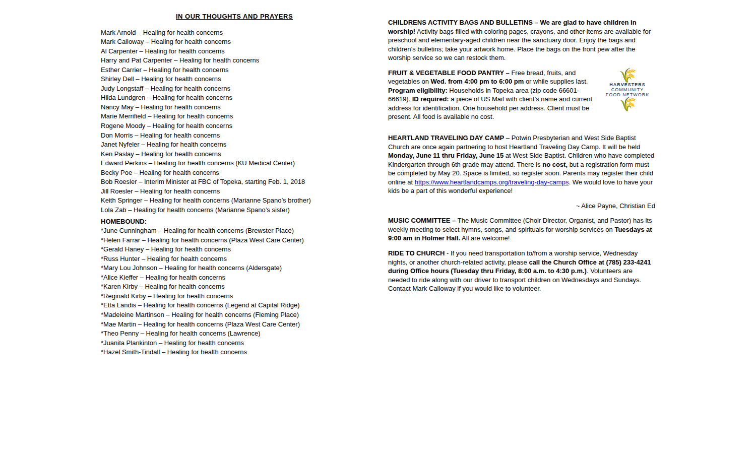IN OUR THOUGHTS AND PRAYERS
Mark Arnold – Healing for health concerns
Mark Calloway – Healing for health concerns
Al Carpenter – Healing for health concerns
Harry and Pat Carpenter – Healing for health concerns
Esther Carrier – Healing for health concerns
Shirley Dell – Healing for health concerns
Judy Longstaff – Healing for health concerns
Hilda Lundgren – Healing for health concerns
Nancy May – Healing for health concerns
Marie Merrifield – Healing for health concerns
Rogene Moody – Healing for health concerns
Don Morris – Healing for health concerns
Janet Nyfeler – Healing for health concerns
Ken Paslay – Healing for health concerns
Edward Perkins – Healing for health concerns (KU Medical Center)
Becky Poe – Healing for health concerns
Bob Roesler – Interim Minister at FBC of Topeka, starting Feb. 1, 2018
Jill Roesler – Healing for health concerns
Keith Springer – Healing for health concerns (Marianne Spano’s brother)
Lola Zab – Healing for health concerns (Marianne Spano’s sister)
HOMEBOUND:
*June Cunningham – Healing for health concerns (Brewster Place)
*Helen Farrar – Healing for health concerns (Plaza West Care Center)
*Gerald Haney – Healing for health concerns
*Russ Hunter – Healing for health concerns
*Mary Lou Johnson – Healing for health concerns (Aldersgate)
*Alice Kieffer – Healing for health concerns
*Karen Kirby – Healing for health concerns
*Reginald Kirby – Healing for health concerns
*Etta Landis – Healing for health concerns (Legend at Capital Ridge)
*Madeleine Martinson – Healing for health concerns (Fleming Place)
*Mae Martin – Healing for health concerns (Plaza West Care Center)
*Theo Penny – Healing for health concerns (Lawrence)
*Juanita Plankinton – Healing for health concerns
*Hazel Smith-Tindall – Healing for health concerns
CHILDRENS ACTIVITY BAGS AND BULLETINS – We are glad to have children in worship!
Activity bags filled with coloring pages, crayons, and other items are available for preschool and elementary-aged children near the sanctuary door. Enjoy the bags and children’s bulletins; take your artwork home. Place the bags on the front pew after the worship service so we can restock them.
🌾
HARVESTERS
COMMUNITY
FOOD NETWORK
🌾
FRUIT & VEGETABLE FOOD PANTRY –
Free bread, fruits, and vegetables on Wed. from 4:00 pm to 6:00 pm or while supplies last. Program eligibility: Households in Topeka area (zip code 66601-66619). ID required: a piece of US Mail with client’s name and current address for identification. One household per address. Client must be present. All food is available no cost.
HEARTLAND TRAVELING DAY CAMP
– Potwin Presbyterian and West Side Baptist Church are once again partnering to host Heartland Traveling Day Camp. It will be held Monday, June 11 thru Friday, June 15 at West Side Baptist. Children who have completed Kindergarten through 6th grade may attend. There is no cost, but a registration form must be completed by May 20. Space is limited, so register soon. Parents may register their child online at https://www.heartlandcamps.org/traveling-day-camps. We would love to have your kids be a part of this wonderful experience!
~ Alice Payne, Christian Ed
MUSIC COMMITTEE –
The Music Committee (Choir Director, Organist, and Pastor) has its weekly meeting to select hymns, songs, and spirituals for worship services on Tuesdays at 9:00 am in Holmer Hall. All are welcome!
RIDE TO CHURCH
- If you need transportation to/from a worship service, Wednesday nights, or another church-related activity, please call the Church Office at (785) 233-4241 during Office hours (Tuesday thru Friday, 8:00 a.m. to 4:30 p.m.). Volunteers are needed to ride along with our driver to transport children on Wednesdays and Sundays. Contact Mark Calloway if you would like to volunteer.